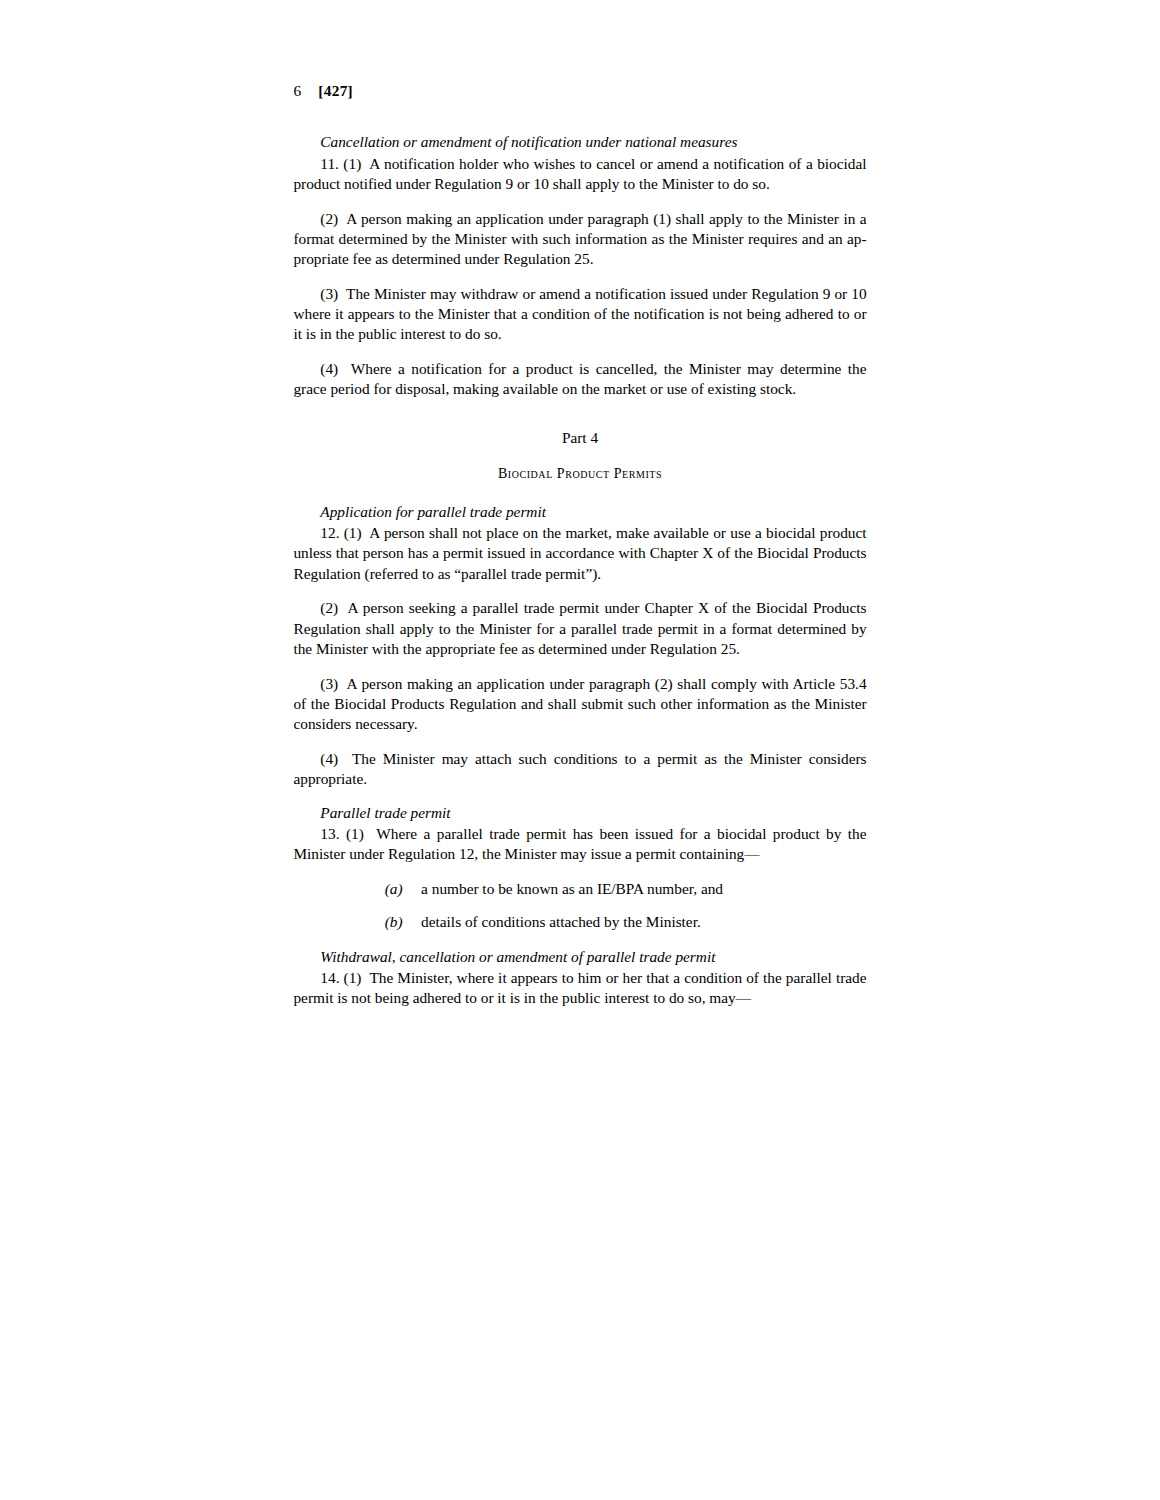6[427]
Cancellation or amendment of notification under national measures
11. (1) A notification holder who wishes to cancel or amend a notification of a biocidal product notified under Regulation 9 or 10 shall apply to the Minister to do so.
(2) A person making an application under paragraph (1) shall apply to the Minister in a format determined by the Minister with such information as the Minister requires and an appropriate fee as determined under Regulation 25.
(3) The Minister may withdraw or amend a notification issued under Regulation 9 or 10 where it appears to the Minister that a condition of the notification is not being adhered to or it is in the public interest to do so.
(4) Where a notification for a product is cancelled, the Minister may determine the grace period for disposal, making available on the market or use of existing stock.
Part 4
Biocidal Product Permits
Application for parallel trade permit
12. (1) A person shall not place on the market, make available or use a biocidal product unless that person has a permit issued in accordance with Chapter X of the Biocidal Products Regulation (referred to as “parallel trade permit”).
(2) A person seeking a parallel trade permit under Chapter X of the Biocidal Products Regulation shall apply to the Minister for a parallel trade permit in a format determined by the Minister with the appropriate fee as determined under Regulation 25.
(3) A person making an application under paragraph (2) shall comply with Article 53.4 of the Biocidal Products Regulation and shall submit such other information as the Minister considers necessary.
(4) The Minister may attach such conditions to a permit as the Minister considers appropriate.
Parallel trade permit
13. (1) Where a parallel trade permit has been issued for a biocidal product by the Minister under Regulation 12, the Minister may issue a permit containing—
(a) a number to be known as an IE/BPA number, and
(b) details of conditions attached by the Minister.
Withdrawal, cancellation or amendment of parallel trade permit
14. (1) The Minister, where it appears to him or her that a condition of the parallel trade permit is not being adhered to or it is in the public interest to do so, may—